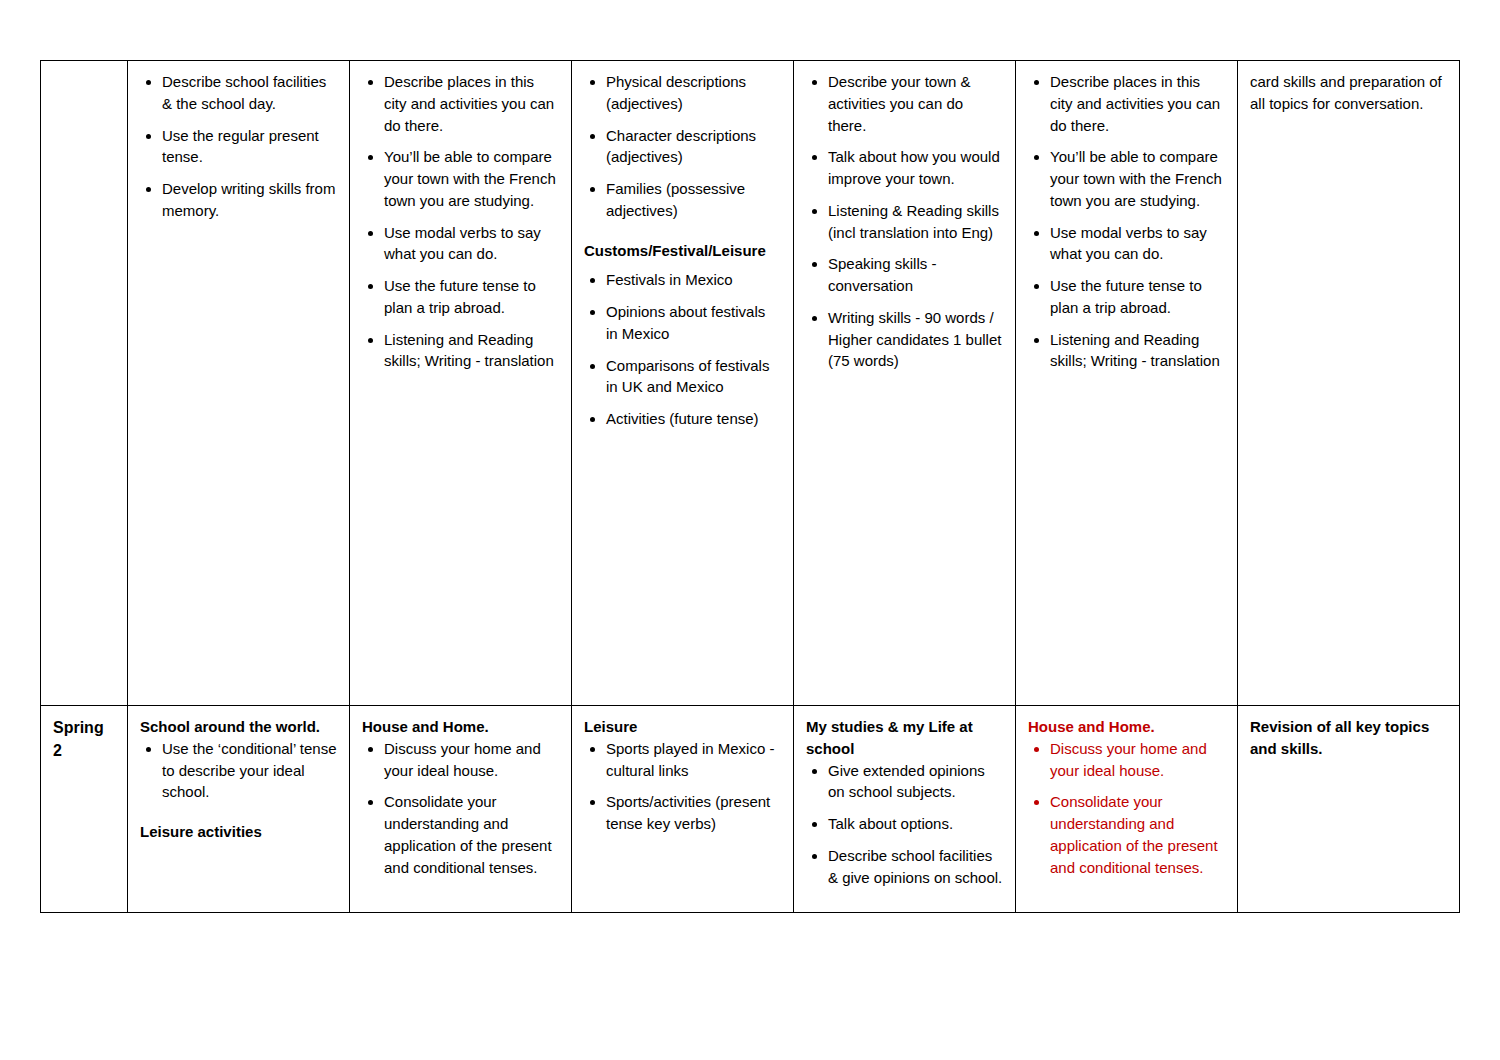| | Describe school facilities & the school day. Use the regular present tense. Develop writing skills from memory. | Describe places in this city and activities you can do there. You’ll be able to compare your town with the French town you are studying. Use modal verbs to say what you can do. Use the future tense to plan a trip abroad. Listening and Reading skills; Writing - translation | Physical descriptions (adjectives) Character descriptions (adjectives) Families (possessive adjectives) Customs/Festival/Leisure Festivals in Mexico Opinions about festivals in Mexico Comparisons of festivals in UK and Mexico Activities (future tense) | Describe your town & activities you can do there. Talk about how you would improve your town. Listening & Reading skills (incl translation into Eng) Speaking skills - conversation Writing skills - 90 words / Higher candidates 1 bullet (75 words) | Describe places in this city and activities you can do there. You’ll be able to compare your town with the French town you are studying. Use modal verbs to say what you can do. Use the future tense to plan a trip abroad. Listening and Reading skills; Writing - translation | card skills and preparation of all topics for conversation. |
| Spring 2 | School around the world. Use the ‘conditional’ tense to describe your ideal school. Leisure activities | House and Home. Discuss your home and your ideal house. Consolidate your understanding and application of the present and conditional tenses. | Leisure Sports played in Mexico - cultural links Sports/activities (present tense key verbs) | My studies & my Life at school Give extended opinions on school subjects. Talk about options. Describe school facilities & give opinions on school. | House and Home. Discuss your home and your ideal house. Consolidate your understanding and application of the present and conditional tenses. | Revision of all key topics and skills. |